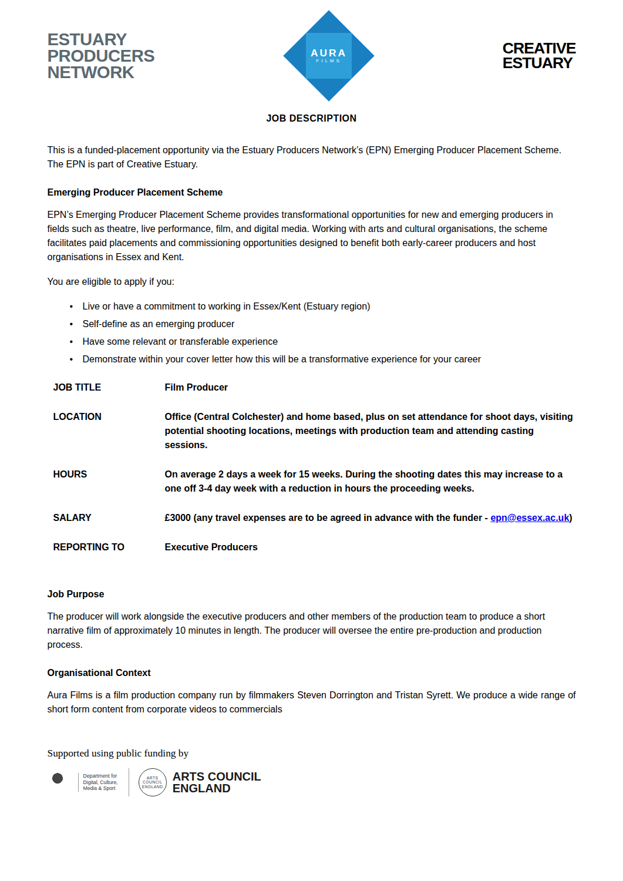Estuary
Producers
Network
AURAFILMS
Creative
Estuary
JOB DESCRIPTION
This is a funded-placement opportunity via the Estuary Producers Network’s (EPN) Emerging Producer Placement Scheme. The EPN is part of Creative Estuary.
Emerging Producer Placement Scheme
EPN’s Emerging Producer Placement Scheme provides transformational opportunities for new and emerging producers in fields such as theatre, live performance, film, and digital media. Working with arts and cultural organisations, the scheme facilitates paid placements and commissioning opportunities designed to benefit both early-career producers and host organisations in Essex and Kent.
You are eligible to apply if you:
Live or have a commitment to working in Essex/Kent (Estuary region)
Self-define as an emerging producer
Have some relevant or transferable experience
Demonstrate within your cover letter how this will be a transformative experience for your career
| JOB TITLE | Film Producer |
| LOCATION | Office (Central Colchester) and home based, plus on set attendance for shoot days, visiting potential shooting locations, meetings with production team and attending casting sessions. |
| HOURS | On average 2 days a week for 15 weeks. During the shooting dates this may increase to a one off 3-4 day week with a reduction in hours the proceeding weeks. |
| SALARY | £3000 (any travel expenses are to be agreed in advance with the funder - epn@essex.ac.uk ) |
| REPORTING TO | Executive Producers |
Job Purpose
The producer will work alongside the executive producers and other members of the production team to produce a short narrative film of approximately 10 minutes in length. The producer will oversee the entire pre-production and production process.
Organisational Context
Aura Films is a film production company run by filmmakers Steven Dorrington and Tristan Syrett. We produce a wide range of short form content from corporate videos to commercials
Supported using public funding by
Department for
Digital, Culture,
Media & Sport
ARTS COUNCIL
ENGLAND
ARTS COUNCIL ENGLAND